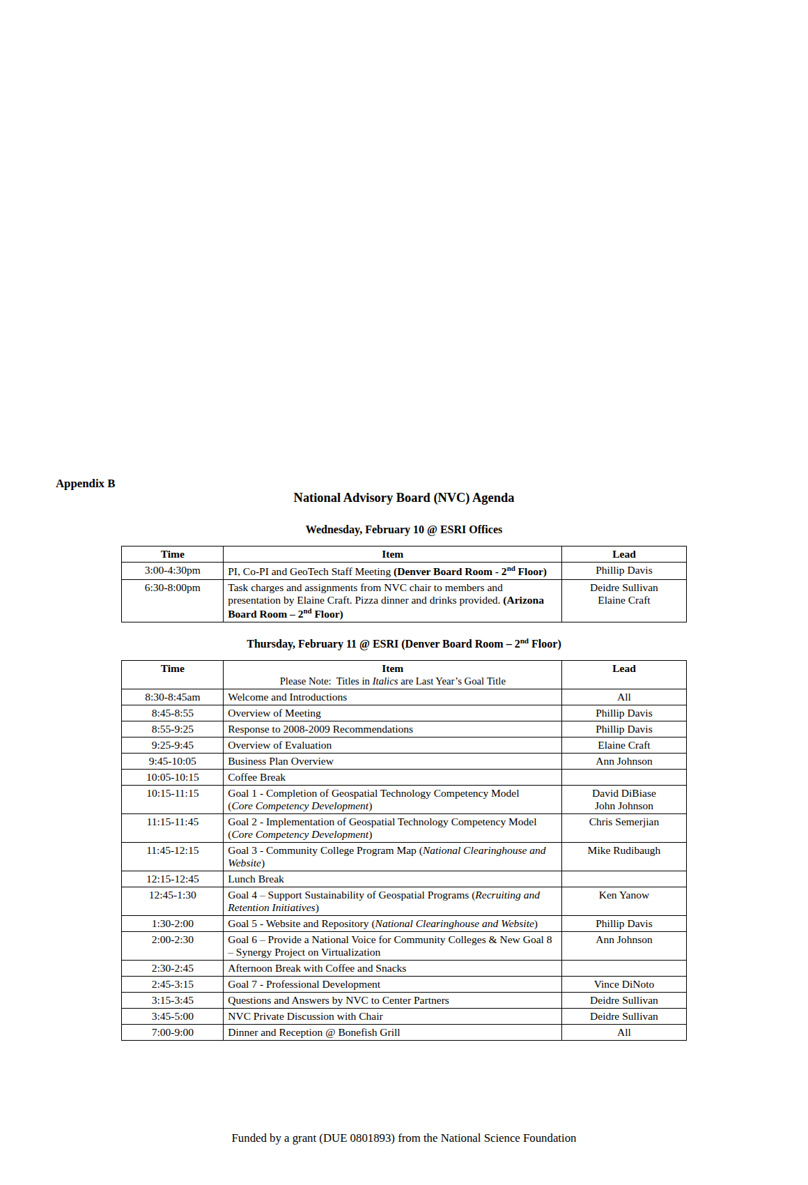Appendix B
National Advisory Board (NVC) Agenda
Wednesday, February 10 @ ESRI Offices
| Time | Item | Lead |
| --- | --- | --- |
| 3:00-4:30pm | PI, Co-PI and GeoTech Staff Meeting (Denver Board Room - 2 nd Floor) | Phillip Davis |
| 6:30-8:00pm | Task charges and assignments from NVC chair to members and presentation by Elaine Craft. Pizza dinner and drinks provided. (Arizona Board Room – 2 nd Floor) | Deidre Sullivan Elaine Craft |
Thursday, February 11 @ ESRI (Denver Board Room – 2nd Floor)
| Time | Item Please Note: Titles in Italics are Last Year’s Goal Title | Lead |
| --- | --- | --- |
| 8:30-8:45am | Welcome and Introductions | All |
| 8:45-8:55 | Overview of Meeting | Phillip Davis |
| 8:55-9:25 | Response to 2008-2009 Recommendations | Phillip Davis |
| 9:25-9:45 | Overview of Evaluation | Elaine Craft |
| 9:45-10:05 | Business Plan Overview | Ann Johnson |
| 10:05-10:15 | Coffee Break | |
| 10:15-11:15 | Goal 1 - Completion of Geospatial Technology Competency Model ( Core Competency Development ) | David DiBiase John Johnson |
| 11:15-11:45 | Goal 2 - Implementation of Geospatial Technology Competency Model ( Core Competency Development ) | Chris Semerjian |
| 11:45-12:15 | Goal 3 - Community College Program Map ( National Clearinghouse and Website ) | Mike Rudibaugh |
| 12:15-12:45 | Lunch Break | |
| 12:45-1:30 | Goal 4 – Support Sustainability of Geospatial Programs ( Recruiting and Retention Initiatives ) | Ken Yanow |
| 1:30-2:00 | Goal 5 - Website and Repository ( National Clearinghouse and Website ) | Phillip Davis |
| 2:00-2:30 | Goal 6 – Provide a National Voice for Community Colleges & New Goal 8 – Synergy Project on Virtualization | Ann Johnson |
| 2:30-2:45 | Afternoon Break with Coffee and Snacks | |
| 2:45-3:15 | Goal 7 - Professional Development | Vince DiNoto |
| 3:15-3:45 | Questions and Answers by NVC to Center Partners | Deidre Sullivan |
| 3:45-5:00 | NVC Private Discussion with Chair | Deidre Sullivan |
| 7:00-9:00 | Dinner and Reception @ Bonefish Grill | All |
Funded by a grant (DUE 0801893) from the National Science Foundation